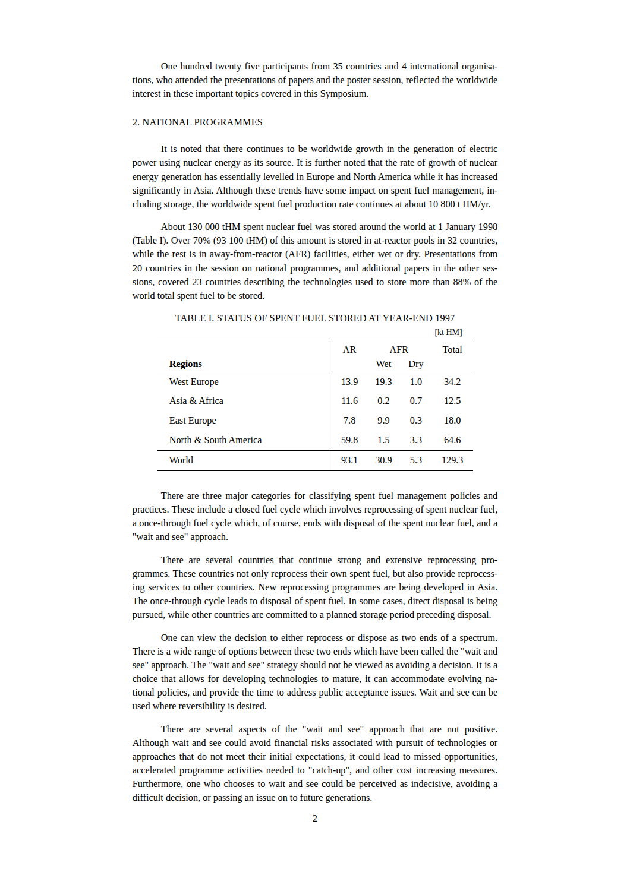One hundred twenty five participants from 35 countries and 4 international organisations, who attended the presentations of papers and the poster session, reflected the worldwide interest in these important topics covered in this Symposium.
2. NATIONAL PROGRAMMES
It is noted that there continues to be worldwide growth in the generation of electric power using nuclear energy as its source. It is further noted that the rate of growth of nuclear energy generation has essentially levelled in Europe and North America while it has increased significantly in Asia. Although these trends have some impact on spent fuel management, including storage, the worldwide spent fuel production rate continues at about 10 800 t HM/yr.
About 130 000 tHM spent nuclear fuel was stored around the world at 1 January 1998 (Table I). Over 70% (93 100 tHM) of this amount is stored in at-reactor pools in 32 countries, while the rest is in away-from-reactor (AFR) facilities, either wet or dry. Presentations from 20 countries in the session on national programmes, and additional papers in the other sessions, covered 23 countries describing the technologies used to store more than 88% of the world total spent fuel to be stored.
TABLE I. STATUS OF SPENT FUEL STORED AT YEAR-END 1997
[kt HM]
| | AR | AFR | Total |
| --- | --- | --- | --- |
| Regions | | Wet | Dry | |
| West Europe | 13.9 | 19.3 | 1.0 | 34.2 |
| Asia & Africa | 11.6 | 0.2 | 0.7 | 12.5 |
| East Europe | 7.8 | 9.9 | 0.3 | 18.0 |
| North & South America | 59.8 | 1.5 | 3.3 | 64.6 |
| World | 93.1 | 30.9 | 5.3 | 129.3 |
There are three major categories for classifying spent fuel management policies and practices. These include a closed fuel cycle which involves reprocessing of spent nuclear fuel, a once-through fuel cycle which, of course, ends with disposal of the spent nuclear fuel, and a "wait and see" approach.
There are several countries that continue strong and extensive reprocessing programmes. These countries not only reprocess their own spent fuel, but also provide reprocessing services to other countries. New reprocessing programmes are being developed in Asia. The once-through cycle leads to disposal of spent fuel. In some cases, direct disposal is being pursued, while other countries are committed to a planned storage period preceding disposal.
One can view the decision to either reprocess or dispose as two ends of a spectrum. There is a wide range of options between these two ends which have been called the "wait and see" approach. The "wait and see" strategy should not be viewed as avoiding a decision. It is a choice that allows for developing technologies to mature, it can accommodate evolving national policies, and provide the time to address public acceptance issues. Wait and see can be used where reversibility is desired.
There are several aspects of the "wait and see" approach that are not positive. Although wait and see could avoid financial risks associated with pursuit of technologies or approaches that do not meet their initial expectations, it could lead to missed opportunities, accelerated programme activities needed to "catch-up", and other cost increasing measures. Furthermore, one who chooses to wait and see could be perceived as indecisive, avoiding a difficult decision, or passing an issue on to future generations.
2